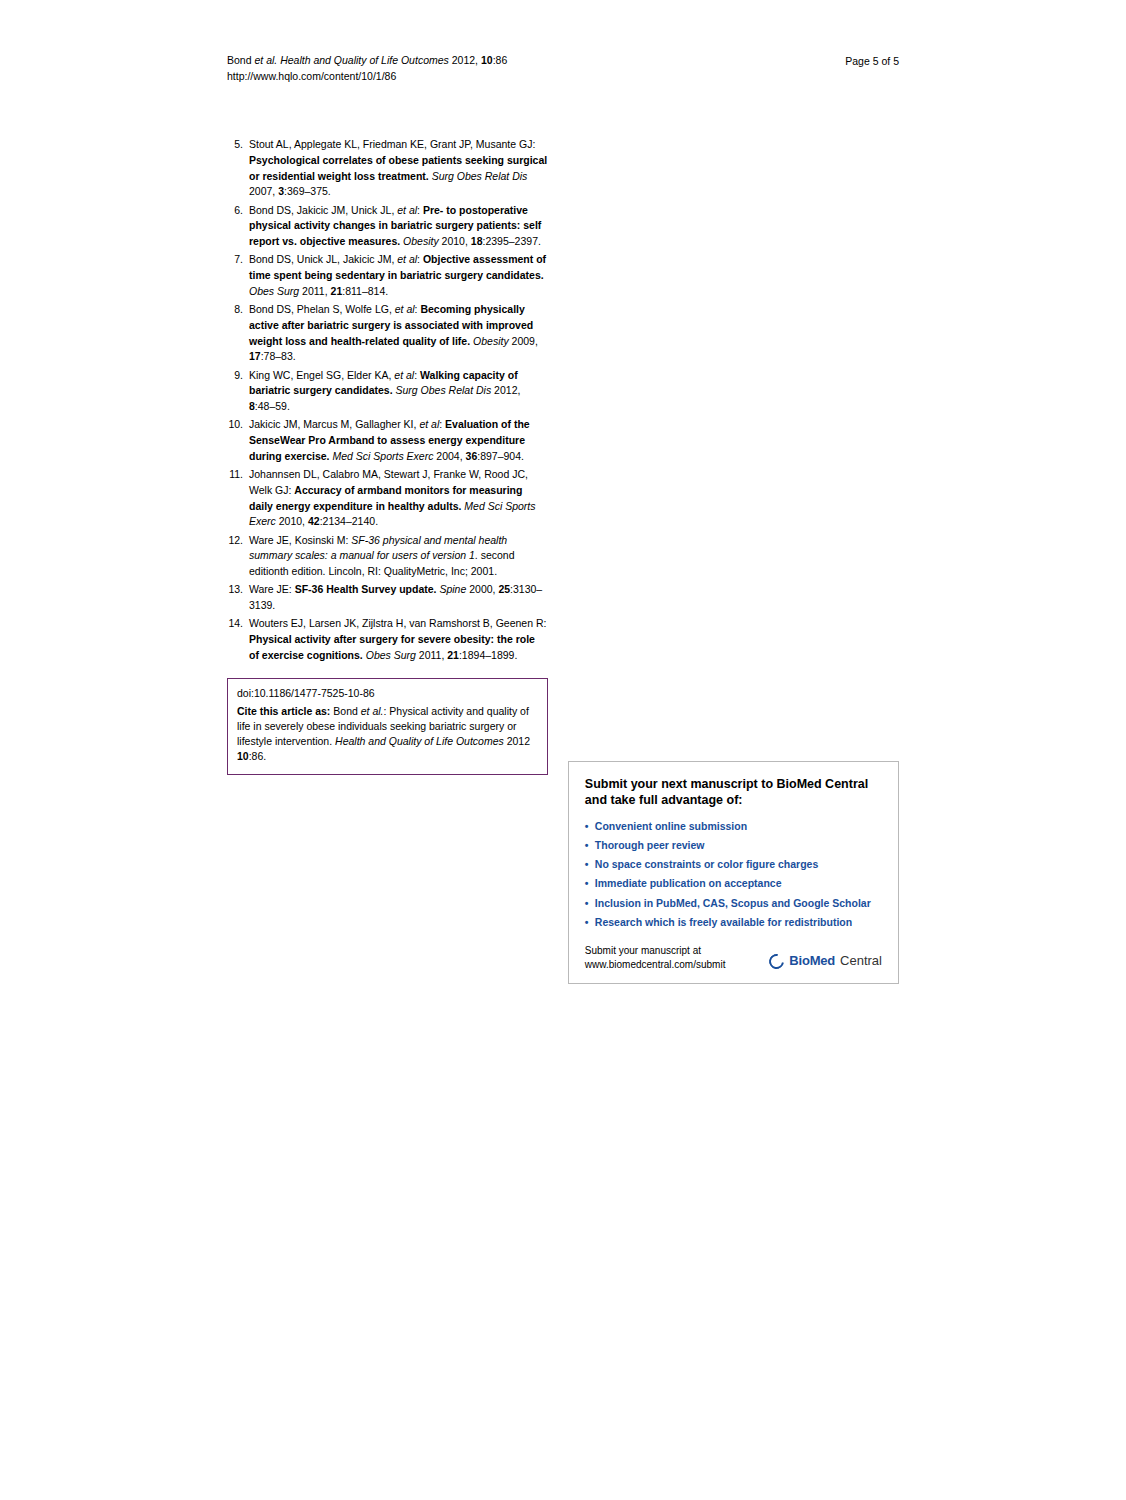Bond et al. Health and Quality of Life Outcomes 2012, 10:86 http://www.hqlo.com/content/10/1/86
Page 5 of 5
5. Stout AL, Applegate KL, Friedman KE, Grant JP, Musante GJ: Psychological correlates of obese patients seeking surgical or residential weight loss treatment. Surg Obes Relat Dis 2007, 3:369–375.
6. Bond DS, Jakicic JM, Unick JL, et al: Pre- to postoperative physical activity changes in bariatric surgery patients: self report vs. objective measures. Obesity 2010, 18:2395–2397.
7. Bond DS, Unick JL, Jakicic JM, et al: Objective assessment of time spent being sedentary in bariatric surgery candidates. Obes Surg 2011, 21:811–814.
8. Bond DS, Phelan S, Wolfe LG, et al: Becoming physically active after bariatric surgery is associated with improved weight loss and health-related quality of life. Obesity 2009, 17:78–83.
9. King WC, Engel SG, Elder KA, et al: Walking capacity of bariatric surgery candidates. Surg Obes Relat Dis 2012, 8:48–59.
10. Jakicic JM, Marcus M, Gallagher KI, et al: Evaluation of the SenseWear Pro Armband to assess energy expenditure during exercise. Med Sci Sports Exerc 2004, 36:897–904.
11. Johannsen DL, Calabro MA, Stewart J, Franke W, Rood JC, Welk GJ: Accuracy of armband monitors for measuring daily energy expenditure in healthy adults. Med Sci Sports Exerc 2010, 42:2134–2140.
12. Ware JE, Kosinski M: SF-36 physical and mental health summary scales: a manual for users of version 1. second editionth edition. Lincoln, RI: QualityMetric, Inc; 2001.
13. Ware JE: SF-36 Health Survey update. Spine 2000, 25:3130–3139.
14. Wouters EJ, Larsen JK, Zijlstra H, van Ramshorst B, Geenen R: Physical activity after surgery for severe obesity: the role of exercise cognitions. Obes Surg 2011, 21:1894–1899.
doi:10.1186/1477-7525-10-86
Cite this article as: Bond et al.: Physical activity and quality of life in severely obese individuals seeking bariatric surgery or lifestyle intervention. Health and Quality of Life Outcomes 2012 10:86.
Submit your next manuscript to BioMed Central
and take full advantage of:
Convenient online submission
Thorough peer review
No space constraints or color figure charges
Immediate publication on acceptance
Inclusion in PubMed, CAS, Scopus and Google Scholar
Research which is freely available for redistribution
Submit your manuscript at
www.biomedcentral.com/submit
BioMed Central